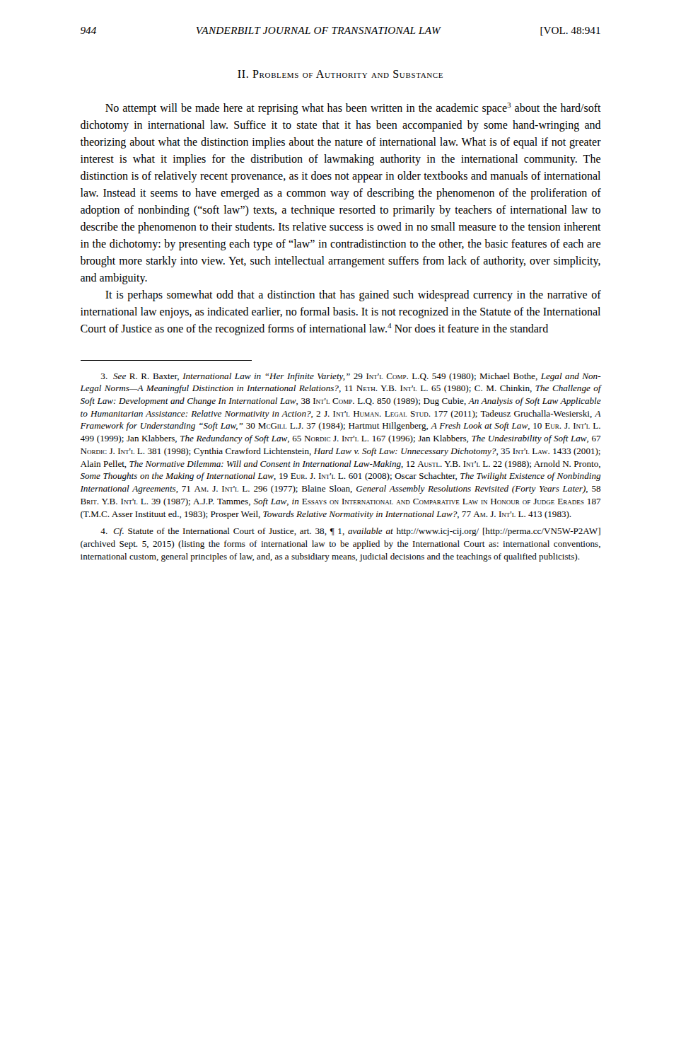944 VANDERBILT JOURNAL OF TRANSNATIONAL LAW [VOL. 48:941
II. Problems of Authority and Substance
No attempt will be made here at reprising what has been written in the academic space3 about the hard/soft dichotomy in international law. Suffice it to state that it has been accompanied by some hand-wringing and theorizing about what the distinction implies about the nature of international law. What is of equal if not greater interest is what it implies for the distribution of lawmaking authority in the international community. The distinction is of relatively recent provenance, as it does not appear in older textbooks and manuals of international law. Instead it seems to have emerged as a common way of describing the phenomenon of the proliferation of adoption of nonbinding (“soft law”) texts, a technique resorted to primarily by teachers of international law to describe the phenomenon to their students. Its relative success is owed in no small measure to the tension inherent in the dichotomy: by presenting each type of “law” in contradistinction to the other, the basic features of each are brought more starkly into view. Yet, such intellectual arrangement suffers from lack of authority, over simplicity, and ambiguity.
It is perhaps somewhat odd that a distinction that has gained such widespread currency in the narrative of international law enjoys, as indicated earlier, no formal basis. It is not recognized in the Statute of the International Court of Justice as one of the recognized forms of international law.4 Nor does it feature in the standard
3. See R. R. Baxter, International Law in “Her Infinite Variety,” 29 Int'l Comp. L.Q. 549 (1980); Michael Bothe, Legal and Non-Legal Norms—A Meaningful Distinction in International Relations?, 11 Neth. Y.B. Int'l L. 65 (1980); C. M. Chinkin, The Challenge of Soft Law: Development and Change In International Law, 38 Int'l Comp. L.Q. 850 (1989); Dug Cubie, An Analysis of Soft Law Applicable to Humanitarian Assistance: Relative Normativity in Action?, 2 J. Int'l Human. Legal Stud. 177 (2011); Tadeusz Gruchalla-Wesierski, A Framework for Understanding “Soft Law,” 30 McGill L.J. 37 (1984); Hartmut Hillgenberg, A Fresh Look at Soft Law, 10 Eur. J. Int'l L. 499 (1999); Jan Klabbers, The Redundancy of Soft Law, 65 Nordic J. Int'l L. 167 (1996); Jan Klabbers, The Undesirability of Soft Law, 67 Nordic J. Int'l L. 381 (1998); Cynthia Crawford Lichtenstein, Hard Law v. Soft Law: Unnecessary Dichotomy?, 35 Int'l Law. 1433 (2001); Alain Pellet, The Normative Dilemma: Will and Consent in International Law-Making, 12 Austl. Y.B. Int'l L. 22 (1988); Arnold N. Pronto, Some Thoughts on the Making of International Law, 19 Eur. J. Int'l L. 601 (2008); Oscar Schachter, The Twilight Existence of Nonbinding International Agreements, 71 Am. J. Int'l L. 296 (1977); Blaine Sloan, General Assembly Resolutions Revisited (Forty Years Later), 58 Brit. Y.B. Int'l L. 39 (1987); A.J.P. Tammes, Soft Law, in Essays on International and Comparative Law in Honour of Judge Erades 187 (T.M.C. Asser Instituut ed., 1983); Prosper Weil, Towards Relative Normativity in International Law?, 77 Am. J. Int'l L. 413 (1983).
4. Cf. Statute of the International Court of Justice, art. 38, ¶ 1, available at http://www.icj-cij.org/ [http://perma.cc/VN5W-P2AW] (archived Sept. 5, 2015) (listing the forms of international law to be applied by the International Court as: international conventions, international custom, general principles of law, and, as a subsidiary means, judicial decisions and the teachings of qualified publicists).